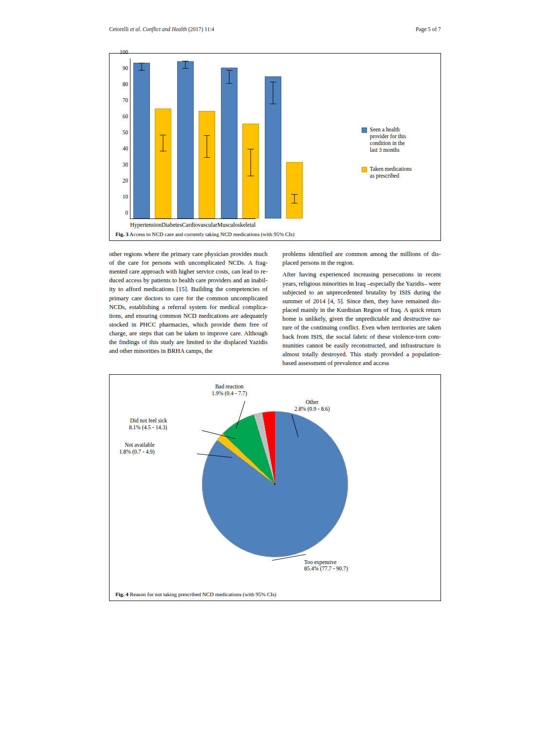Cetorelli et al. Conflict and Health (2017) 11:4
Page 5 of 7
100 90 80 70 60 50 40 30 20 10 0
Hypertension
Diabetes
Cardiovascular
Musculoskeletal
Seen a health
provider for this
condition in the
last 3 months
Taken medications
as prescribed
Fig. 3 Access to NCD care and currently taking NCD medications (with 95% CIs)
other regions where the primary care physician provides much of the care for persons with uncomplicated NCDs. A fragmented care approach with higher service costs, can lead to reduced access by patients to health care providers and an inability to afford medications [15]. Building the competencies of primary care doctors to care for the common uncomplicated NCDs, establishing a referral system for medical complications, and ensuring common NCD medications are adequately stocked in PHCC pharmacies, which provide them free of charge, are steps that can be taken to improve care. Although the findings of this study are limited to the displaced Yazidis and other minorities in BRHA camps, the
problems identified are common among the millions of displaced persons in the region.
After having experienced increasing persecutions in recent years, religious minorities in Iraq –especially the Yazidis– were subjected to an unprecedented brutality by ISIS during the summer of 2014 [4, 5]. Since then, they have remained displaced mainly in the Kurdistan Region of Iraq. A quick return home is unlikely, given the unpredictable and destructive nature of the continuing conflict. Even when territories are taken back from ISIS, the social fabric of these violence-torn communities cannot be easily reconstructed, and infrastructure is almost totally destroyed. This study provided a population-based assessment of prevalence and access
Bad reaction
1.9% (0.4 - 7.7)
Other
2.8% (0.9 - 8.6)
Did not feel sick
8.1% (4.5 - 14.3)
Not available
1.8% (0.7 - 4.9)
Too expensive
85.4% (77.7 - 90.7)
Fig. 4 Reason for not taking prescribed NCD medications (with 95% CIs)